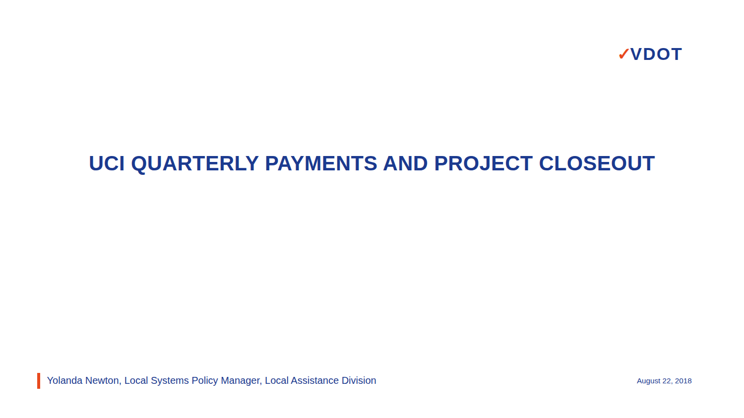✓VDOT
UCI QUARTERLY PAYMENTS AND PROJECT CLOSEOUT
Yolanda Newton, Local Systems Policy Manager, Local Assistance Division
August 22, 2018